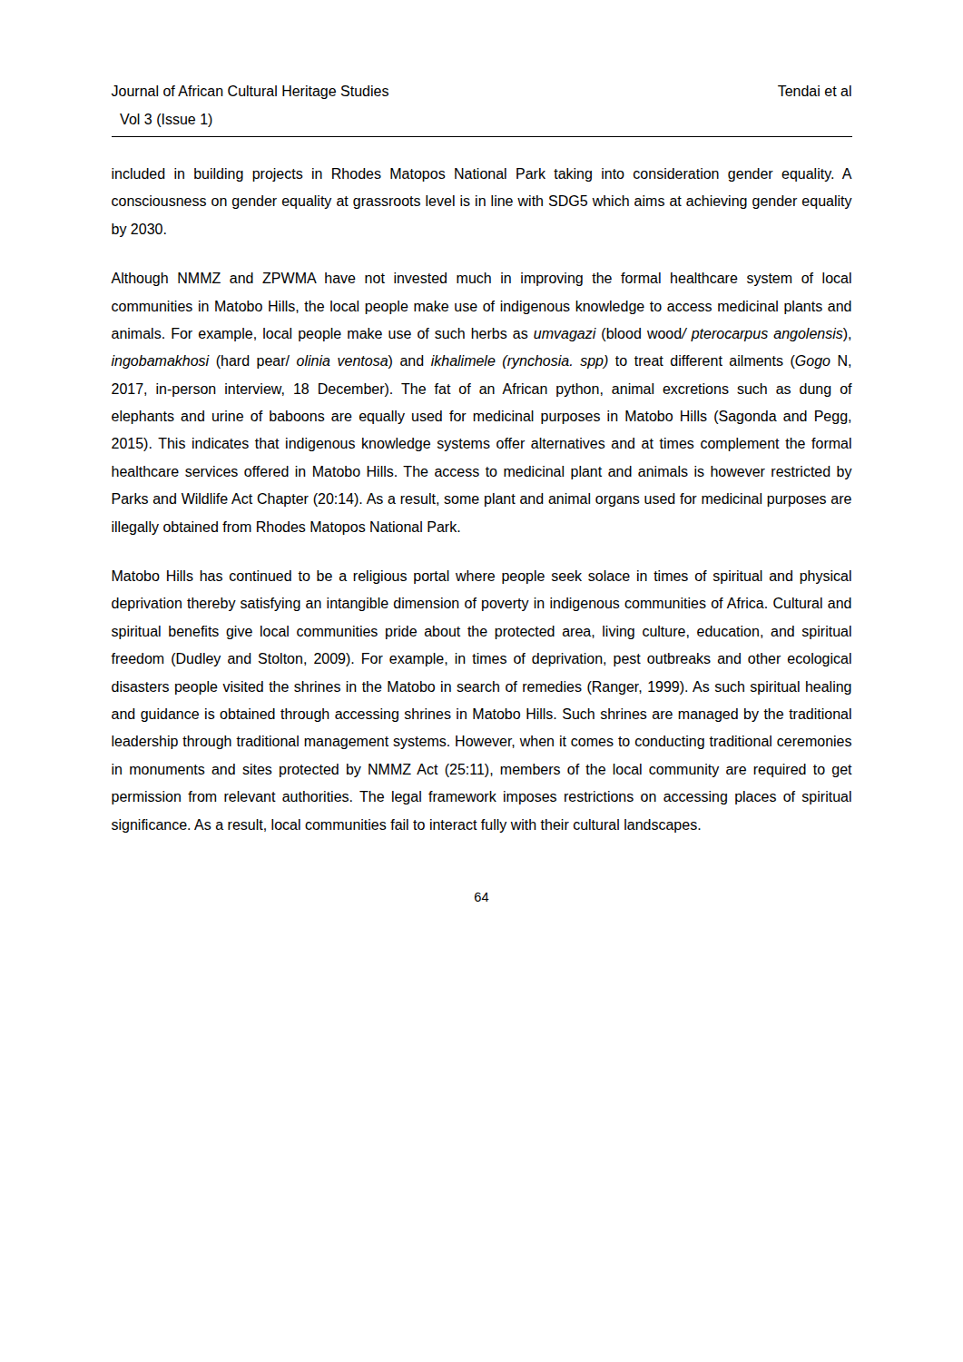Journal of African Cultural Heritage Studies Vol 3 (Issue 1)
Tendai et al
included in building projects in Rhodes Matopos National Park taking into consideration gender equality. A consciousness on gender equality at grassroots level is in line with SDG5 which aims at achieving gender equality by 2030.
Although NMMZ and ZPWMA have not invested much in improving the formal healthcare system of local communities in Matobo Hills, the local people make use of indigenous knowledge to access medicinal plants and animals. For example, local people make use of such herbs as umvagazi (blood wood/ pterocarpus angolensis), ingobamakhosi (hard pear/ olinia ventosa) and ikhalimele (rynchosia. spp) to treat different ailments (Gogo N, 2017, in-person interview, 18 December). The fat of an African python, animal excretions such as dung of elephants and urine of baboons are equally used for medicinal purposes in Matobo Hills (Sagonda and Pegg, 2015). This indicates that indigenous knowledge systems offer alternatives and at times complement the formal healthcare services offered in Matobo Hills. The access to medicinal plant and animals is however restricted by Parks and Wildlife Act Chapter (20:14). As a result, some plant and animal organs used for medicinal purposes are illegally obtained from Rhodes Matopos National Park.
Matobo Hills has continued to be a religious portal where people seek solace in times of spiritual and physical deprivation thereby satisfying an intangible dimension of poverty in indigenous communities of Africa. Cultural and spiritual benefits give local communities pride about the protected area, living culture, education, and spiritual freedom (Dudley and Stolton, 2009). For example, in times of deprivation, pest outbreaks and other ecological disasters people visited the shrines in the Matobo in search of remedies (Ranger, 1999). As such spiritual healing and guidance is obtained through accessing shrines in Matobo Hills. Such shrines are managed by the traditional leadership through traditional management systems. However, when it comes to conducting traditional ceremonies in monuments and sites protected by NMMZ Act (25:11), members of the local community are required to get permission from relevant authorities. The legal framework imposes restrictions on accessing places of spiritual significance. As a result, local communities fail to interact fully with their cultural landscapes.
64